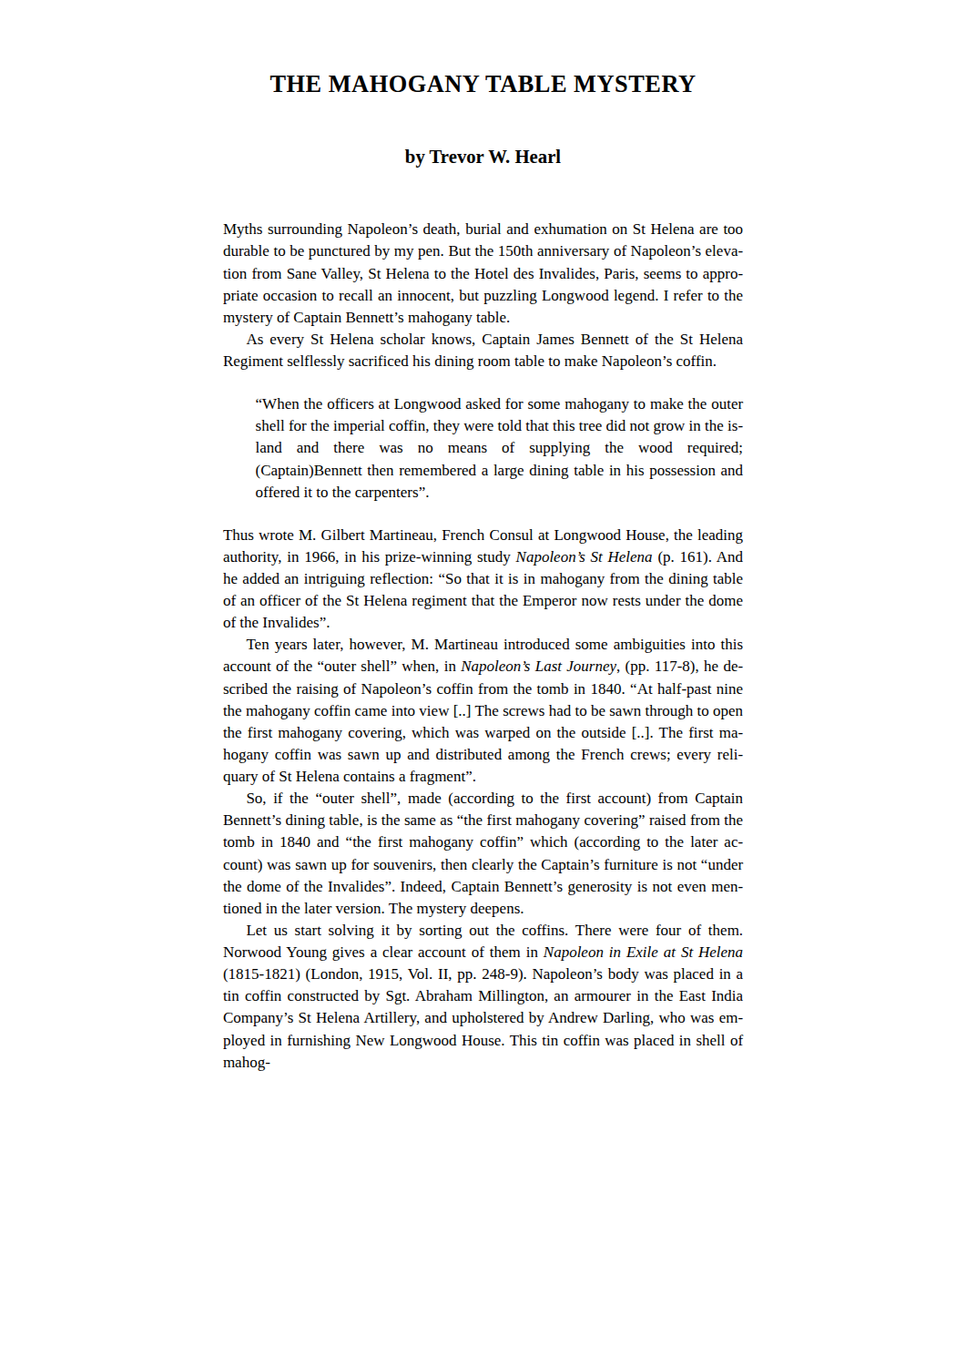THE MAHOGANY TABLE MYSTERY
by Trevor W. Hearl
Myths surrounding Napoleon’s death, burial and exhumation on St Helena are too durable to be punctured by my pen. But the 150th anniversary of Napoleon’s elevation from Sane Valley, St Helena to the Hotel des Invalides, Paris, seems to appropriate occasion to recall an innocent, but puzzling Longwood legend. I refer to the mystery of Captain Bennett’s mahogany table.
As every St Helena scholar knows, Captain James Bennett of the St Helena Regiment selflessly sacrificed his dining room table to make Napoleon’s coffin.
“When the officers at Longwood asked for some mahogany to make the outer shell for the imperial coffin, they were told that this tree did not grow in the island and there was no means of supplying the wood required; (Captain)Bennett then remembered a large dining table in his possession and offered it to the carpenters”.
Thus wrote M. Gilbert Martineau, French Consul at Longwood House, the leading authority, in 1966, in his prize-winning study Napoleon’s St Helena (p. 161). And he added an intriguing reflection: “So that it is in mahogany from the dining table of an officer of the St Helena regiment that the Emperor now rests under the dome of the Invalides”.
Ten years later, however, M. Martineau introduced some ambiguities into this account of the “outer shell” when, in Napoleon’s Last Journey, (pp. 117-8), he described the raising of Napoleon’s coffin from the tomb in 1840. “At half-past nine the mahogany coffin came into view [..] The screws had to be sawn through to open the first mahogany covering, which was warped on the outside [..]. The first mahogany coffin was sawn up and distributed among the French crews; every reliquary of St Helena contains a fragment”.
So, if the “outer shell”, made (according to the first account) from Captain Bennett’s dining table, is the same as “the first mahogany covering” raised from the tomb in 1840 and “the first mahogany coffin” which (according to the later account) was sawn up for souvenirs, then clearly the Captain’s furniture is not “under the dome of the Invalides”. Indeed, Captain Bennett’s generosity is not even mentioned in the later version. The mystery deepens.
Let us start solving it by sorting out the coffins. There were four of them. Norwood Young gives a clear account of them in Napoleon in Exile at St Helena (1815-1821) (London, 1915, Vol. II, pp. 248-9). Napoleon’s body was placed in a tin coffin constructed by Sgt. Abraham Millington, an armourer in the East India Company’s St Helena Artillery, and upholstered by Andrew Darling, who was employed in furnishing New Longwood House. This tin coffin was placed in shell of mahog-